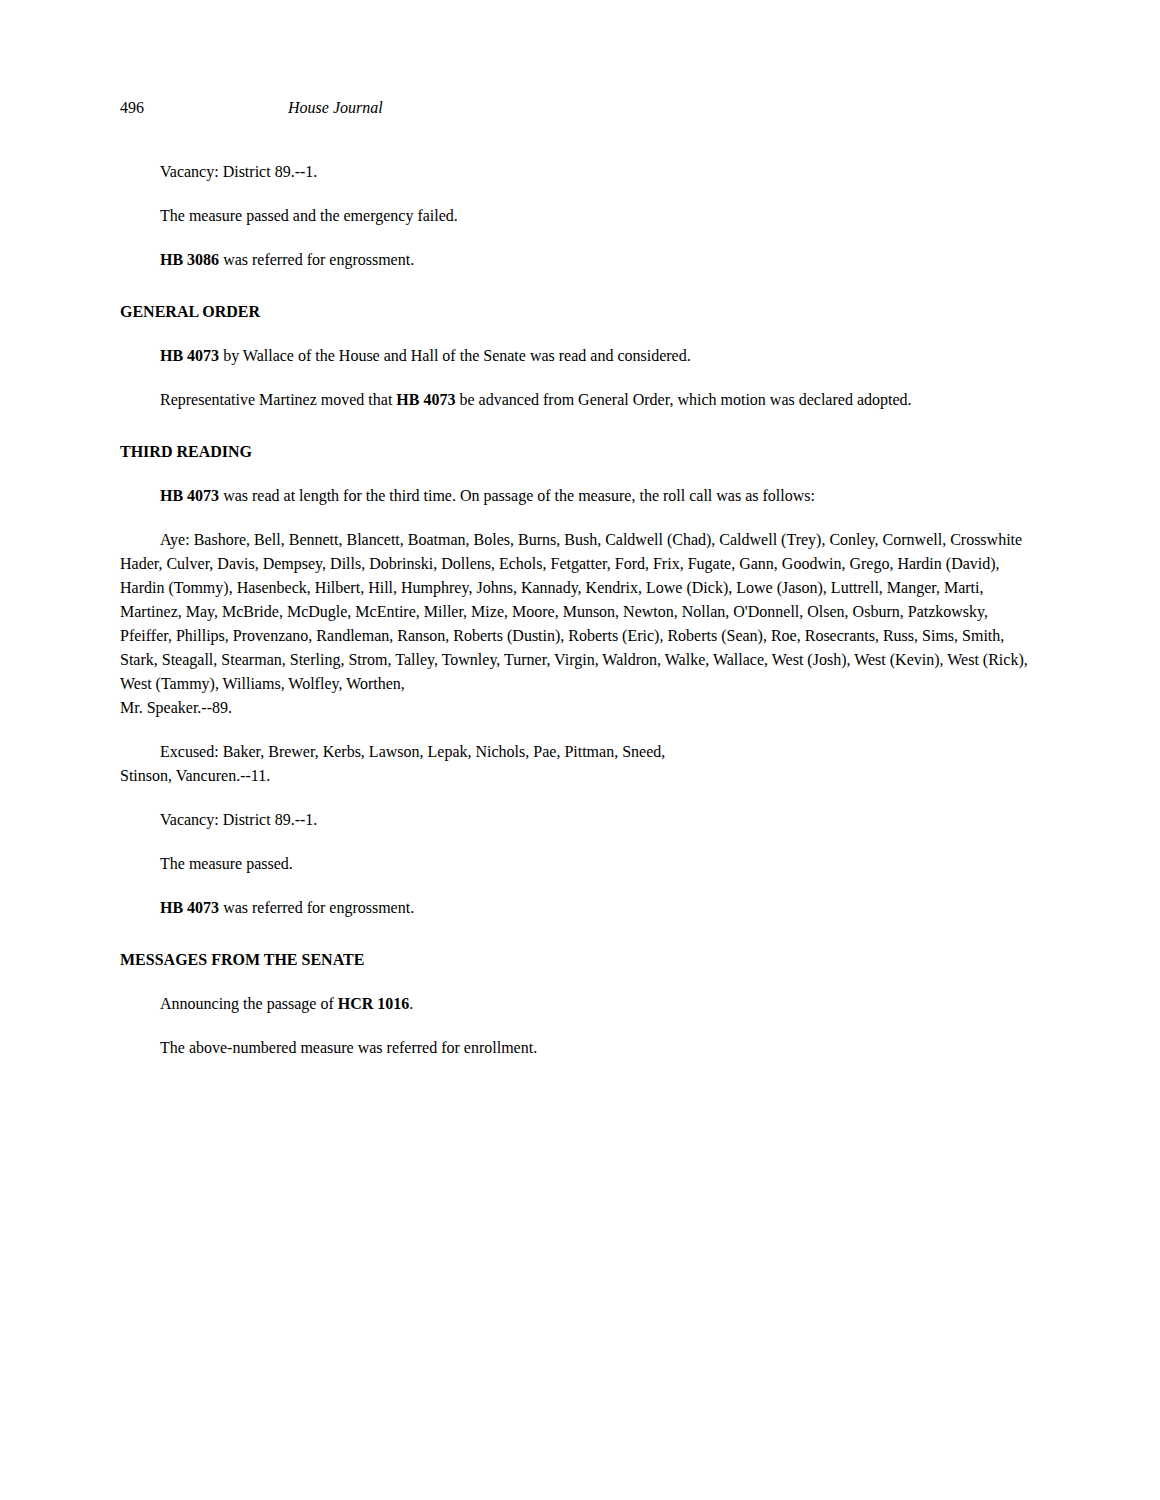496 House Journal
Vacancy: District 89.--1.
The measure passed and the emergency failed.
HB 3086 was referred for engrossment.
GENERAL ORDER
HB 4073 by Wallace of the House and Hall of the Senate was read and considered.
Representative Martinez moved that HB 4073 be advanced from General Order, which motion was declared adopted.
THIRD READING
HB 4073 was read at length for the third time. On passage of the measure, the roll call was as follows:
Aye: Bashore, Bell, Bennett, Blancett, Boatman, Boles, Burns, Bush, Caldwell (Chad), Caldwell (Trey), Conley, Cornwell, Crosswhite Hader, Culver, Davis, Dempsey, Dills, Dobrinski, Dollens, Echols, Fetgatter, Ford, Frix, Fugate, Gann, Goodwin, Grego, Hardin (David), Hardin (Tommy), Hasenbeck, Hilbert, Hill, Humphrey, Johns, Kannady, Kendrix, Lowe (Dick), Lowe (Jason), Luttrell, Manger, Marti, Martinez, May, McBride, McDugle, McEntire, Miller, Mize, Moore, Munson, Newton, Nollan, O'Donnell, Olsen, Osburn, Patzkowsky, Pfeiffer, Phillips, Provenzano, Randleman, Ranson, Roberts (Dustin), Roberts (Eric), Roberts (Sean), Roe, Rosecrants, Russ, Sims, Smith, Stark, Steagall, Stearman, Sterling, Strom, Talley, Townley, Turner, Virgin, Waldron, Walke, Wallace, West (Josh), West (Kevin), West (Rick), West (Tammy), Williams, Wolfley, Worthen,
Mr. Speaker.--89.
Excused: Baker, Brewer, Kerbs, Lawson, Lepak, Nichols, Pae, Pittman, Sneed,
Stinson, Vancuren.--11.
Vacancy: District 89.--1.
The measure passed.
HB 4073 was referred for engrossment.
MESSAGES FROM THE SENATE
Announcing the passage of HCR 1016.
The above-numbered measure was referred for enrollment.